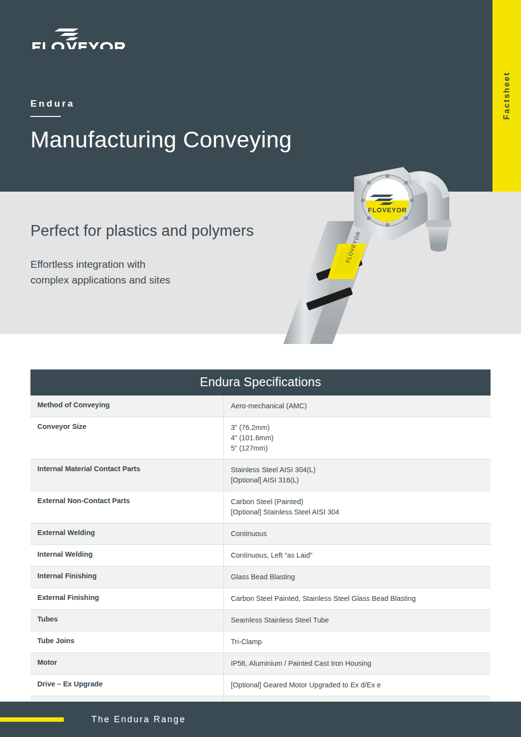Factsheet
Endura
Manufacturing Conveying
Perfect for plastics and polymers
Effortless integration with
complex applications and sites
FLOVEYOR FLOVEYOR
Endura Specifications
| Method of Conveying | Aero-mechanical (AMC) |
| Conveyor Size | 3” (76.2mm) 4” (101.6mm) 5” (127mm) |
| Internal Material Contact Parts | Stainless Steel AISI 304(L) [Optional] AISI 316(L) |
| External Non-Contact Parts | Carbon Steel (Painted) [Optional] Stainless Steel AISI 304 |
| External Welding | Continuous |
| Internal Welding | Continuous, Left “as Laid” |
| Internal Finishing | Glass Bead Blasting |
| External Finishing | Carbon Steel Painted, Stainless Steel Glass Bead Blasting |
| Tubes | Seamless Stainless Steel Tube |
| Tube Joins | Tri-Clamp |
| Motor | IP56, Aluminium / Painted Cast Iron Housing |
| Drive – Ex Upgrade | [Optional] Geared Motor Upgraded to Ex d/Ex e |
| Suitability for Hazardous Zones or Applications | [Optional] ATEX/IECEx – External Zone 21 Conformity |
The Endura Range